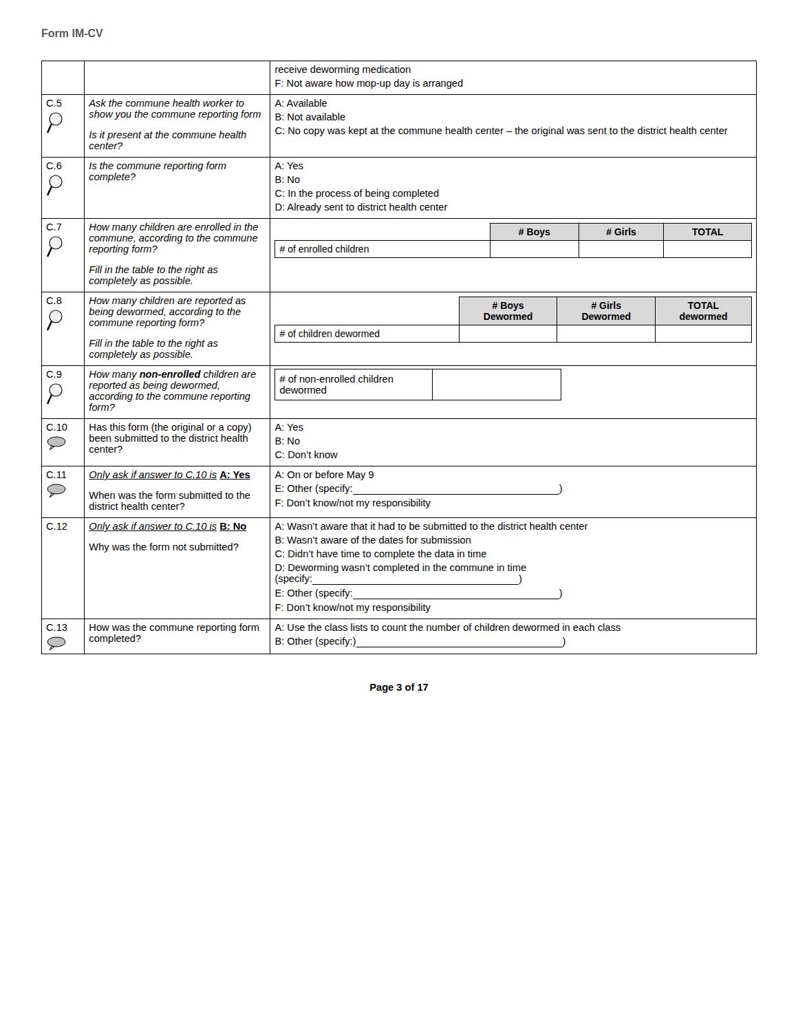Form IM-CV
| | | receive deworming medication F: Not aware how mop-up day is arranged |
| C.5 | Ask the commune health worker to show you the commune reporting form Is it present at the commune health center? | A: Available B: Not available C: No copy was kept at the commune health center – the original was sent to the district health center |
| C.6 | Is the commune reporting form complete? | A: Yes B: No C: In the process of being completed D: Already sent to district health center |
| C.7 | How many children are enrolled in the commune, according to the commune reporting form? Fill in the table to the right as completely as possible. | / / # Boys / # Girls / TOTAL / / # of enrolled children / / / / |
| C.8 | How many children are reported as being dewormed, according to the commune reporting form? Fill in the table to the right as completely as possible. | / / # Boys Dewormed / # Girls Dewormed / TOTAL dewormed / / # of children dewormed / / / / |
| C.9 | How many non-enrolled children are reported as being dewormed, according to the commune reporting form? | / # of non-enrolled children dewormed / / |
| C.10 | Has this form (the original or a copy) been submitted to the district health center? | A: Yes B: No C: Don’t know |
| C.11 | Only ask if answer to C.10 is A: Yes When was the form submitted to the district health center? | A: On or before May 9 E: Other (specify: ) F: Don’t know/not my responsibility |
| C.12 | Only ask if answer to C.10 is B: No Why was the form not submitted? | A: Wasn’t aware that it had to be submitted to the district health center B: Wasn’t aware of the dates for submission C: Didn’t have time to complete the data in time D: Deworming wasn’t completed in the commune in time (specify: ) E: Other (specify: ) F: Don’t know/not my responsibility |
| C.13 | How was the commune reporting form completed? | A: Use the class lists to count the number of children dewormed in each class B: Other (specify:) ) |
Page 3 of 17